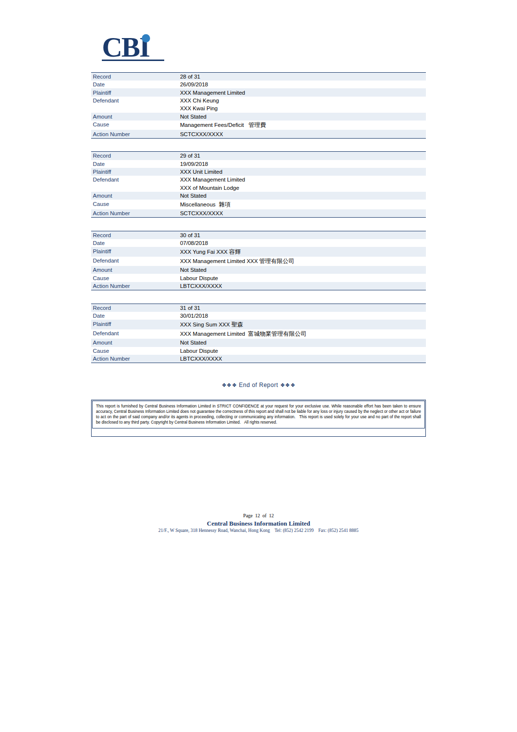CBI
| Record | 28 of 31 |
| Date | 26/09/2018 |
| Plaintiff | XXX Management Limited |
| Defendant | XXX Chi Keung |
| | XXX Kwai Ping |
| Amount | Not Stated |
| Cause | Management Fees/Deficit 管理費 |
| Action Number | SCTCXXX/XXXX |
| Record | 29 of 31 |
| Date | 19/09/2018 |
| Plaintiff | XXX Unit Limited |
| Defendant | XXX Management Limited |
| | XXX of Mountain Lodge |
| Amount | Not Stated |
| Cause | Miscellaneous 雜項 |
| Action Number | SCTCXXX/XXXX |
| Record | 30 of 31 |
| Date | 07/08/2018 |
| Plaintiff | XXX Yung Fai XXX 容輝 |
| Defendant | XXX Management Limited XXX 管理有限公司 |
| Amount | Not Stated |
| Cause | Labour Dispute |
| Action Number | LBTCXXX/XXXX |
| Record | 31 of 31 |
| Date | 30/01/2018 |
| Plaintiff | XXX Sing Sum XXX 聖森 |
| Defendant | XXX Management Limited 富城物業管理有限公司 |
| Amount | Not Stated |
| Cause | Labour Dispute |
| Action Number | LBTCXXX/XXXX |
❖❖❖ End of Report ❖❖❖
This report is furnished by Central Business Information Limited in STRICT CONFIDENCE at your request for your exclusive use. While reasonable effort has been taken to ensure accuracy, Central Business Information Limited does not guarantee the correctness of this report and shall not be liable for any loss or injury caused by the neglect or other act or failure to act on the part of said company and/or its agents in proceeding, collecting or communicating any information. This report is used solely for your use and no part of the report shall be disclosed to any third party. Copyright by Central Business Information Limited. All rights reserved.
Page 12 of 12
Central Business Information Limited
21/F., W Square, 318 Hennessy Road, Wanchai, Hong Kong Tel: (852) 2542 2199 Fax: (852) 2541 8885